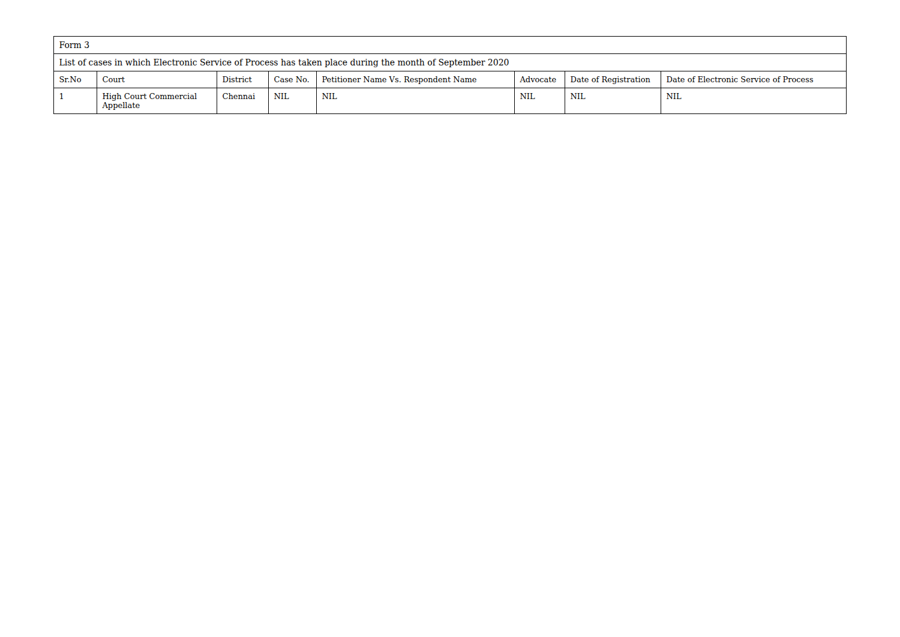| Form 3 |
| --- |
| List of cases in which Electronic Service of Process has taken place during the month of September 2020 |
| Sr.No | Court | District | Case No. | Petitioner Name Vs. Respondent Name | Advocate | Date of Registration | Date of Electronic Service of Process |
| 1 | High Court Commercial Appellate | Chennai | NIL | NIL | NIL | NIL | NIL |